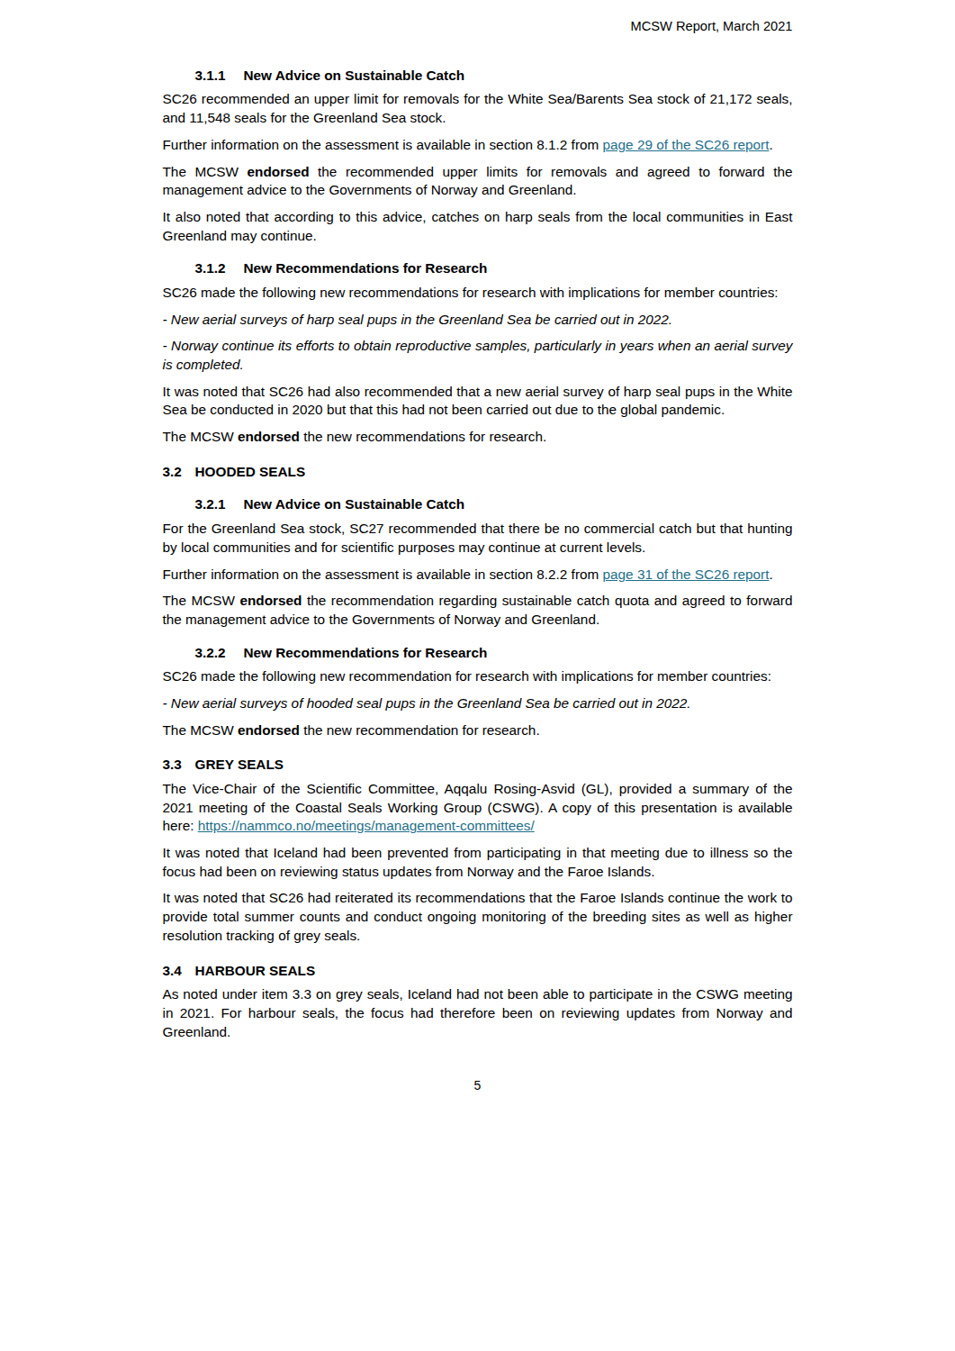MCSW Report, March 2021
3.1.1 New Advice on Sustainable Catch
SC26 recommended an upper limit for removals for the White Sea/Barents Sea stock of 21,172 seals, and 11,548 seals for the Greenland Sea stock.
Further information on the assessment is available in section 8.1.2 from page 29 of the SC26 report.
The MCSW endorsed the recommended upper limits for removals and agreed to forward the management advice to the Governments of Norway and Greenland.
It also noted that according to this advice, catches on harp seals from the local communities in East Greenland may continue.
3.1.2 New Recommendations for Research
SC26 made the following new recommendations for research with implications for member countries:
- New aerial surveys of harp seal pups in the Greenland Sea be carried out in 2022.
- Norway continue its efforts to obtain reproductive samples, particularly in years when an aerial survey is completed.
It was noted that SC26 had also recommended that a new aerial survey of harp seal pups in the White Sea be conducted in 2020 but that this had not been carried out due to the global pandemic.
The MCSW endorsed the new recommendations for research.
3.2 HOODED SEALS
3.2.1 New Advice on Sustainable Catch
For the Greenland Sea stock, SC27 recommended that there be no commercial catch but that hunting by local communities and for scientific purposes may continue at current levels.
Further information on the assessment is available in section 8.2.2 from page 31 of the SC26 report.
The MCSW endorsed the recommendation regarding sustainable catch quota and agreed to forward the management advice to the Governments of Norway and Greenland.
3.2.2 New Recommendations for Research
SC26 made the following new recommendation for research with implications for member countries:
- New aerial surveys of hooded seal pups in the Greenland Sea be carried out in 2022.
The MCSW endorsed the new recommendation for research.
3.3 GREY SEALS
The Vice-Chair of the Scientific Committee, Aqqalu Rosing-Asvid (GL), provided a summary of the 2021 meeting of the Coastal Seals Working Group (CSWG). A copy of this presentation is available here: https://nammco.no/meetings/management-committees/
It was noted that Iceland had been prevented from participating in that meeting due to illness so the focus had been on reviewing status updates from Norway and the Faroe Islands.
It was noted that SC26 had reiterated its recommendations that the Faroe Islands continue the work to provide total summer counts and conduct ongoing monitoring of the breeding sites as well as higher resolution tracking of grey seals.
3.4 HARBOUR SEALS
As noted under item 3.3 on grey seals, Iceland had not been able to participate in the CSWG meeting in 2021. For harbour seals, the focus had therefore been on reviewing updates from Norway and Greenland.
5